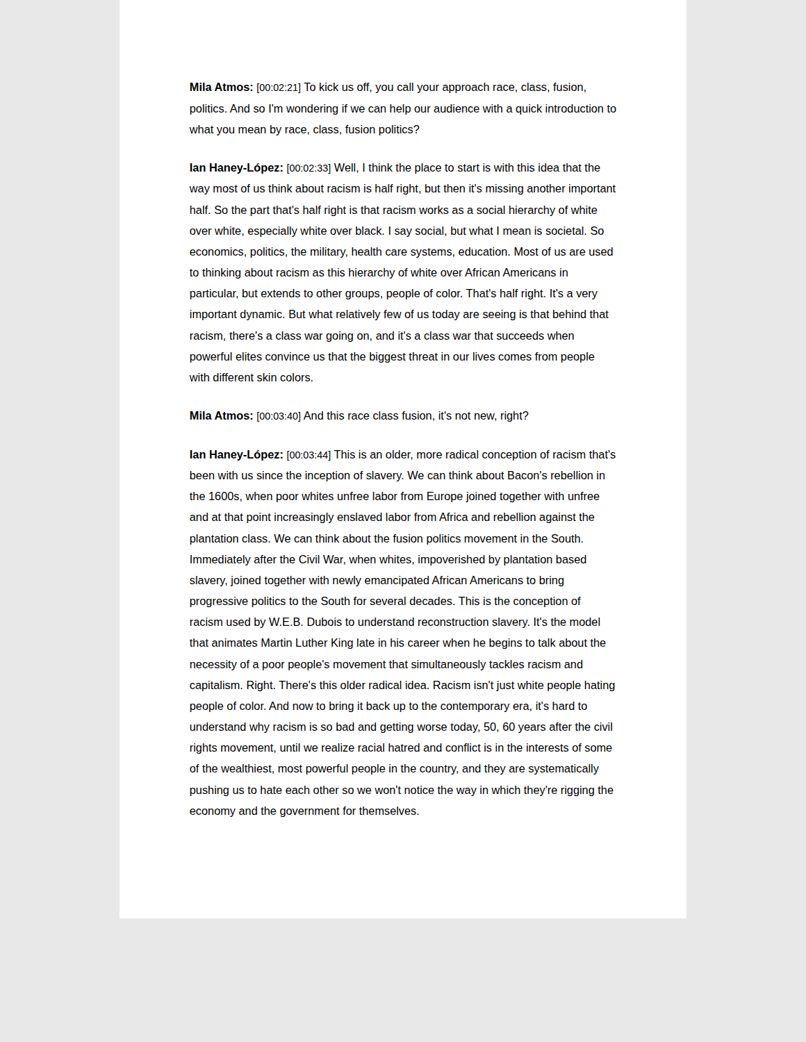Mila Atmos: [00:02:21] To kick us off, you call your approach race, class, fusion, politics. And so I'm wondering if we can help our audience with a quick introduction to what you mean by race, class, fusion politics?
Ian Haney-López: [00:02:33] Well, I think the place to start is with this idea that the way most of us think about racism is half right, but then it's missing another important half. So the part that's half right is that racism works as a social hierarchy of white over white, especially white over black. I say social, but what I mean is societal. So economics, politics, the military, health care systems, education. Most of us are used to thinking about racism as this hierarchy of white over African Americans in particular, but extends to other groups, people of color. That's half right. It's a very important dynamic. But what relatively few of us today are seeing is that behind that racism, there's a class war going on, and it's a class war that succeeds when powerful elites convince us that the biggest threat in our lives comes from people with different skin colors.
Mila Atmos: [00:03:40] And this race class fusion, it's not new, right?
Ian Haney-López: [00:03:44] This is an older, more radical conception of racism that's been with us since the inception of slavery. We can think about Bacon's rebellion in the 1600s, when poor whites unfree labor from Europe joined together with unfree and at that point increasingly enslaved labor from Africa and rebellion against the plantation class. We can think about the fusion politics movement in the South. Immediately after the Civil War, when whites, impoverished by plantation based slavery, joined together with newly emancipated African Americans to bring progressive politics to the South for several decades. This is the conception of racism used by W.E.B. Dubois to understand reconstruction slavery. It's the model that animates Martin Luther King late in his career when he begins to talk about the necessity of a poor people's movement that simultaneously tackles racism and capitalism. Right. There's this older radical idea. Racism isn't just white people hating people of color. And now to bring it back up to the contemporary era, it's hard to understand why racism is so bad and getting worse today, 50, 60 years after the civil rights movement, until we realize racial hatred and conflict is in the interests of some of the wealthiest, most powerful people in the country, and they are systematically pushing us to hate each other so we won't notice the way in which they're rigging the economy and the government for themselves.